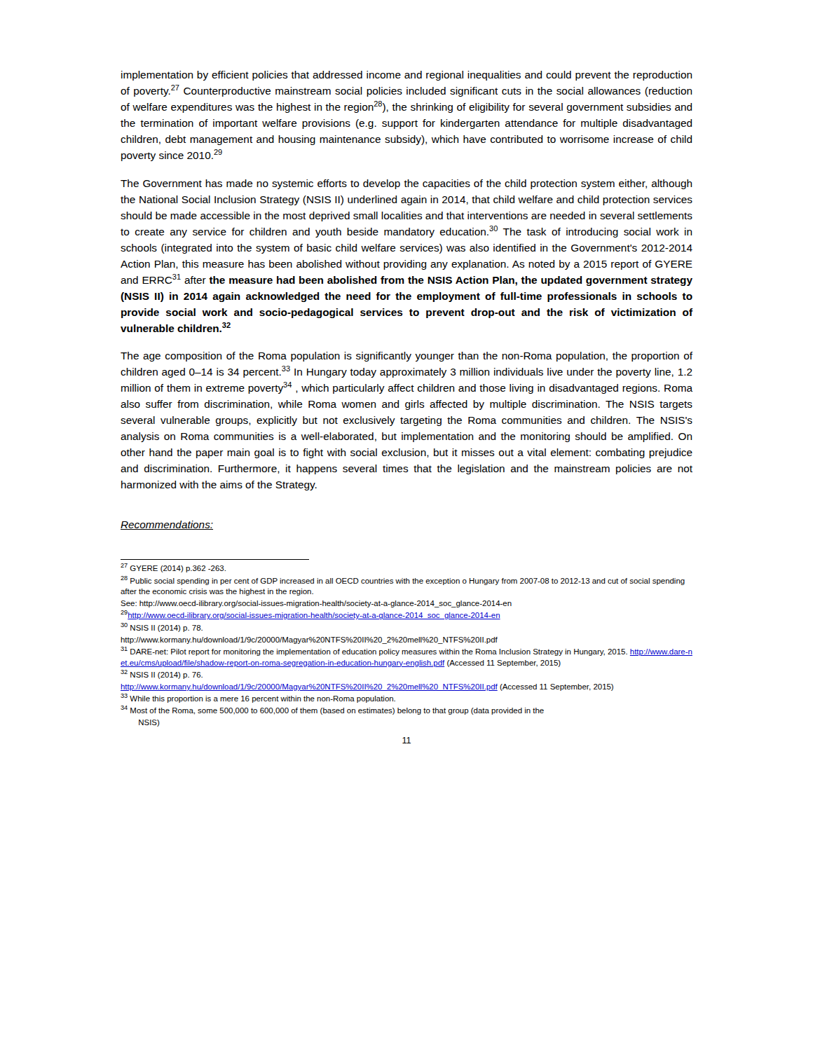implementation by efficient policies that addressed income and regional inequalities and could prevent the reproduction of poverty.27 Counterproductive mainstream social policies included significant cuts in the social allowances (reduction of welfare expenditures was the highest in the region28), the shrinking of eligibility for several government subsidies and the termination of important welfare provisions (e.g. support for kindergarten attendance for multiple disadvantaged children, debt management and housing maintenance subsidy), which have contributed to worrisome increase of child poverty since 2010.29
The Government has made no systemic efforts to develop the capacities of the child protection system either, although the National Social Inclusion Strategy (NSIS II) underlined again in 2014, that child welfare and child protection services should be made accessible in the most deprived small localities and that interventions are needed in several settlements to create any service for children and youth beside mandatory education.30 The task of introducing social work in schools (integrated into the system of basic child welfare services) was also identified in the Government's 2012-2014 Action Plan, this measure has been abolished without providing any explanation. As noted by a 2015 report of GYERE and ERRC31 after the measure had been abolished from the NSIS Action Plan, the updated government strategy (NSIS II) in 2014 again acknowledged the need for the employment of full-time professionals in schools to provide social work and socio-pedagogical services to prevent drop-out and the risk of victimization of vulnerable children.32
The age composition of the Roma population is significantly younger than the non-Roma population, the proportion of children aged 0–14 is 34 percent.33 In Hungary today approximately 3 million individuals live under the poverty line, 1.2 million of them in extreme poverty34 , which particularly affect children and those living in disadvantaged regions. Roma also suffer from discrimination, while Roma women and girls affected by multiple discrimination. The NSIS targets several vulnerable groups, explicitly but not exclusively targeting the Roma communities and children. The NSIS's analysis on Roma communities is a well-elaborated, but implementation and the monitoring should be amplified. On other hand the paper main goal is to fight with social exclusion, but it misses out a vital element: combating prejudice and discrimination. Furthermore, it happens several times that the legislation and the mainstream policies are not harmonized with the aims of the Strategy.
Recommendations:
27 GYERE (2014) p.362 -263.
28 Public social spending in per cent of GDP increased in all OECD countries with the exception o Hungary from 2007-08 to 2012-13 and cut of social spending after the economic crisis was the highest in the region.
See: http://www.oecd-ilibrary.org/social-issues-migration-health/society-at-a-glance-2014_soc_glance-2014-en
29http://www.oecd-ilibrary.org/social-issues-migration-health/society-at-a-glance-2014_soc_glance-2014-en
30 NSIS II (2014) p. 78.
http://www.kormany.hu/download/1/9c/20000/Magyar%20NTFS%20II%20_2%20mell%20_NTFS%20II.pdf
31 DARE-net: Pilot report for monitoring the implementation of education policy measures within the Roma Inclusion Strategy in Hungary, 2015. http://www.dare-net.eu/cms/upload/file/shadow-report-on-roma-segregation-in-education-hungary-english.pdf (Accessed 11 September, 2015)
32 NSIS II (2014) p. 76.
http://www.kormany.hu/download/1/9c/20000/Magyar%20NTFS%20II%20_2%20mell%20_NTFS%20II.pdf (Accessed 11 September, 2015)
33 While this proportion is a mere 16 percent within the non-Roma population.
34 Most of the Roma, some 500,000 to 600,000 of them (based on estimates) belong to that group (data provided in the
NSIS)
11